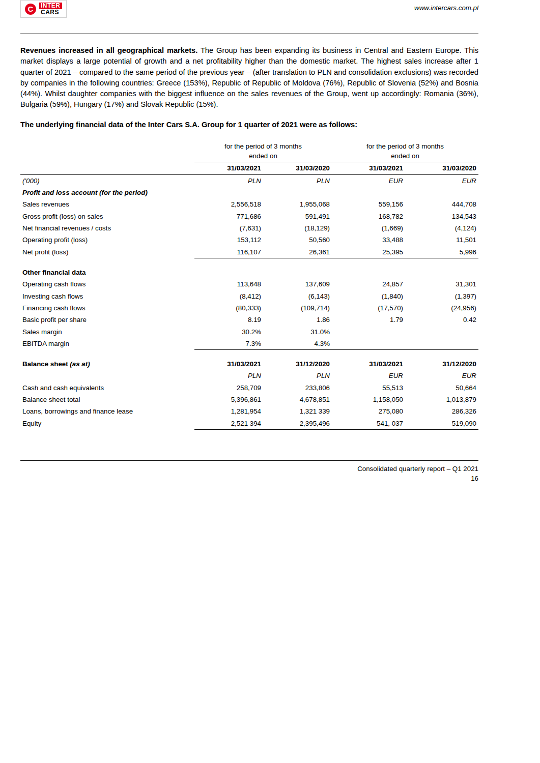C INTER CARS
www.intercars.com.pl
Revenues increased in all geographical markets. The Group has been expanding its business in Central and Eastern Europe. This market displays a large potential of growth and a net profitability higher than the domestic market. The highest sales increase after 1 quarter of 2021 – compared to the same period of the previous year – (after translation to PLN and consolidation exclusions) was recorded by companies in the following countries: Greece (153%), Republic of Republic of Moldova (76%), Republic of Slovenia (52%) and Bosnia (44%). Whilst daughter companies with the biggest influence on the sales revenues of the Group, went up accordingly: Romania (36%), Bulgaria (59%), Hungary (17%) and Slovak Republic (15%).
The underlying financial data of the Inter Cars S.A. Group for 1 quarter of 2021 were as follows:
| | for the period of 3 months ended on | for the period of 3 months ended on |
| --- | --- | --- |
| | 31/03/2021 | 31/03/2020 | 31/03/2021 | 31/03/2020 |
| ('000) | PLN | PLN | EUR | EUR |
| Profit and loss account (for the period) | | | | |
| Sales revenues | 2,556,518 | 1,955,068 | 559,156 | 444,708 |
| Gross profit (loss) on sales | 771,686 | 591,491 | 168,782 | 134,543 |
| Net financial revenues / costs | (7,631) | (18,129) | (1,669) | (4,124) |
| Operating profit (loss) | 153,112 | 50,560 | 33,488 | 11,501 |
| Net profit (loss) | 116,107 | 26,361 | 25,395 | 5,996 |
| Other financial data | | | | |
| Operating cash flows | 113,648 | 137,609 | 24,857 | 31,301 |
| Investing cash flows | (8,412) | (6,143) | (1,840) | (1,397) |
| Financing cash flows | (80,333) | (109,714) | (17,570) | (24,956) |
| Basic profit per share | 8.19 | 1.86 | 1.79 | 0.42 |
| Sales margin | 30.2% | 31.0% | | |
| EBITDA margin | 7.3% | 4.3% | | |
| Balance sheet (as at) | 31/03/2021 | 31/12/2020 | 31/03/2021 | 31/12/2020 |
| | PLN | PLN | EUR | EUR |
| Cash and cash equivalents | 258,709 | 233,806 | 55,513 | 50,664 |
| Balance sheet total | 5,396,861 | 4,678,851 | 1,158,050 | 1,013,879 |
| Loans, borrowings and finance lease | 1,281,954 | 1,321 339 | 275,080 | 286,326 |
| Equity | 2,521 394 | 2,395,496 | 541, 037 | 519,090 |
Consolidated quarterly report – Q1 2021 16